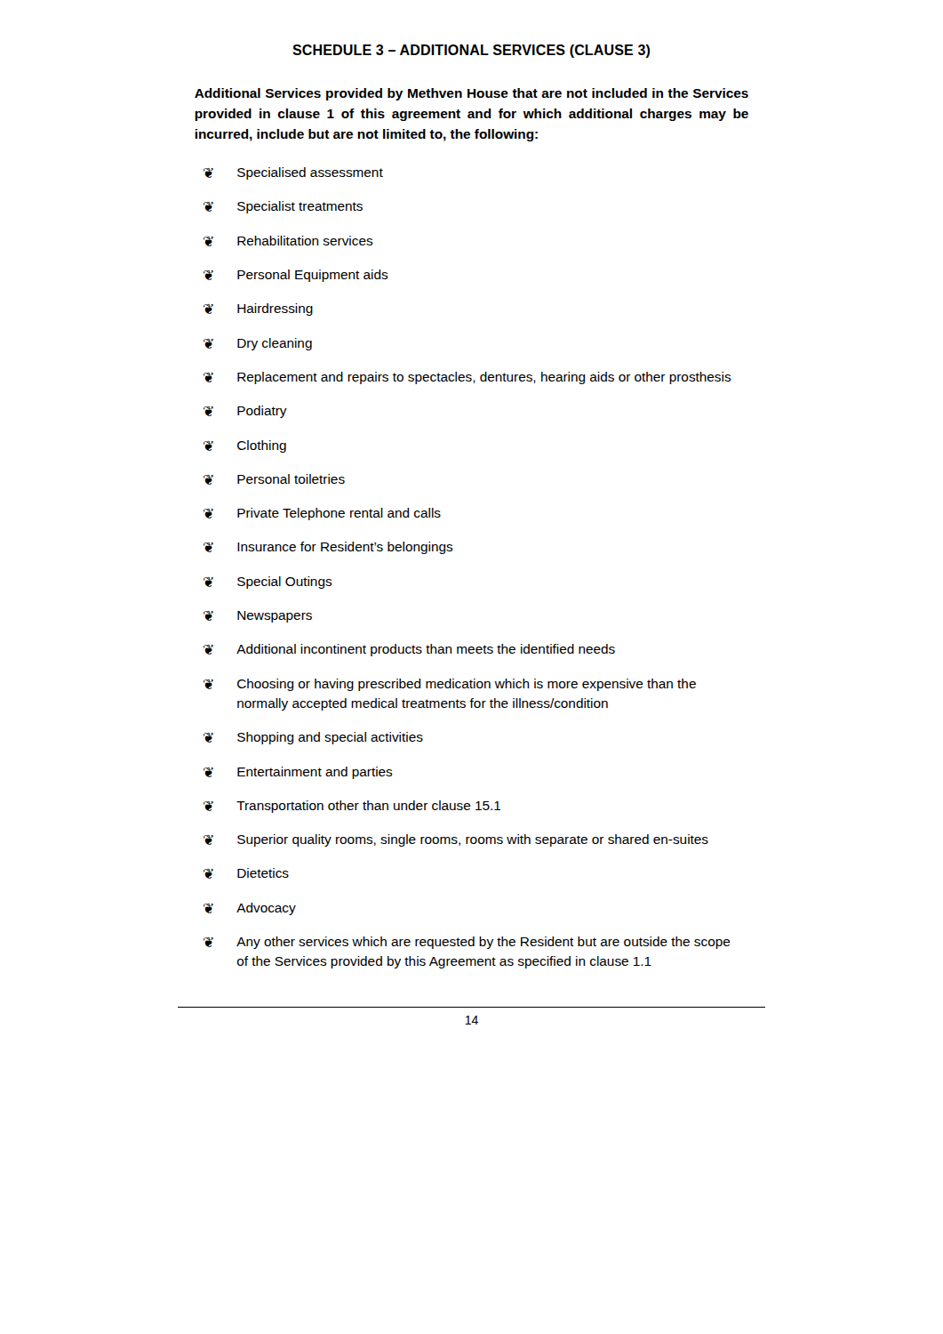SCHEDULE 3 – ADDITIONAL SERVICES (CLAUSE 3)
Additional Services provided by Methven House that are not included in the Services provided in clause 1 of this agreement and for which additional charges may be incurred, include but are not limited to, the following:
Specialised assessment
Specialist treatments
Rehabilitation services
Personal Equipment aids
Hairdressing
Dry cleaning
Replacement and repairs to spectacles, dentures, hearing aids or other prosthesis
Podiatry
Clothing
Personal toiletries
Private Telephone rental and calls
Insurance for Resident’s belongings
Special Outings
Newspapers
Additional incontinent products than meets the identified needs
Choosing or having prescribed medication which is more expensive than the normally accepted medical treatments for the illness/condition
Shopping and special activities
Entertainment and parties
Transportation other than under clause 15.1
Superior quality rooms, single rooms, rooms with separate or shared en-suites
Dietetics
Advocacy
Any other services which are requested by the Resident but are outside the scope of the Services provided by this Agreement as specified in clause 1.1
14